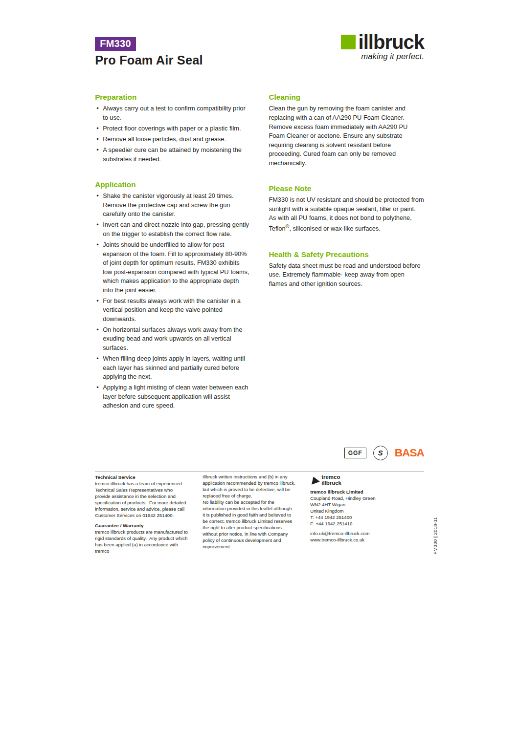FM330
Pro Foam Air Seal
illbruck
making it perfect.
Preparation
Always carry out a test to confirm compatibility prior to use.
Protect floor coverings with paper or a plastic film.
Remove all loose particles, dust and grease.
A speedier cure can be attained by moistening the substrates if needed.
Application
Shake the canister vigorously at least 20 times. Remove the protective cap and screw the gun carefully onto the canister.
Invert can and direct nozzle into gap, pressing gently on the trigger to establish the correct flow rate.
Joints should be underfilled to allow for post expansion of the foam. Fill to approximately 80-90% of joint depth for optimum results. FM330 exhibits low post-expansion compared with typical PU foams, which makes application to the appropriate depth into the joint easier.
For best results always work with the canister in a vertical position and keep the valve pointed downwards.
On horizontal surfaces always work away from the exuding bead and work upwards on all vertical surfaces.
When filling deep joints apply in layers, waiting until each layer has skinned and partially cured before applying the next.
Applying a light misting of clean water between each layer before subsequent application will assist adhesion and cure speed.
Cleaning
Clean the gun by removing the foam canister and replacing with a can of AA290 PU Foam Cleaner. Remove excess foam immediately with AA290 PU Foam Cleaner or acetone. Ensure any substrate requiring cleaning is solvent resistant before proceeding. Cured foam can only be removed mechanically.
Please Note
FM330 is not UV resistant and should be protected from sunlight with a suitable opaque sealant, filler or paint. As with all PU foams, it does not bond to polythene, Teflon®, siliconised or wax-like surfaces.
Health & Safety Precautions
Safety data sheet must be read and understood before use. Extremely flammable- keep away from open flames and other ignition sources.
GGF
S
BASA
Technical Service
tremco illbruck has a team of experienced Technical Sales Representatives who provide assistance in the selection and specification of products. For more detailed information, service and advice, please call Customer Services on 01942 251400.
Guarantee / Warranty
tremco illbruck products are manufactured to rigid standards of quality. Any product which has been applied (a) in accordance with tremco
illbruck written instructions and (b) in any application recommended by tremco illbruck, but which is proved to be defective, will be replaced free of charge.
No liability can be accepted for the information provided in this leaflet although it is published in good faith and believed to be correct. tremco illbruck Limited reserves the right to alter product specifications without prior notice, in line with Company policy of continuous development and improvement.
tremco
illbruck
tremco illbruck Limited
Coupland Road, Hindley Green
WN2 4HT Wigan
United Kingdom
T: +44 1942 251400
F: +44 1942 251410
info.uk@tremco-illbruck.com
www.tremco-illbruck.co.uk
FM330 | 2018-11